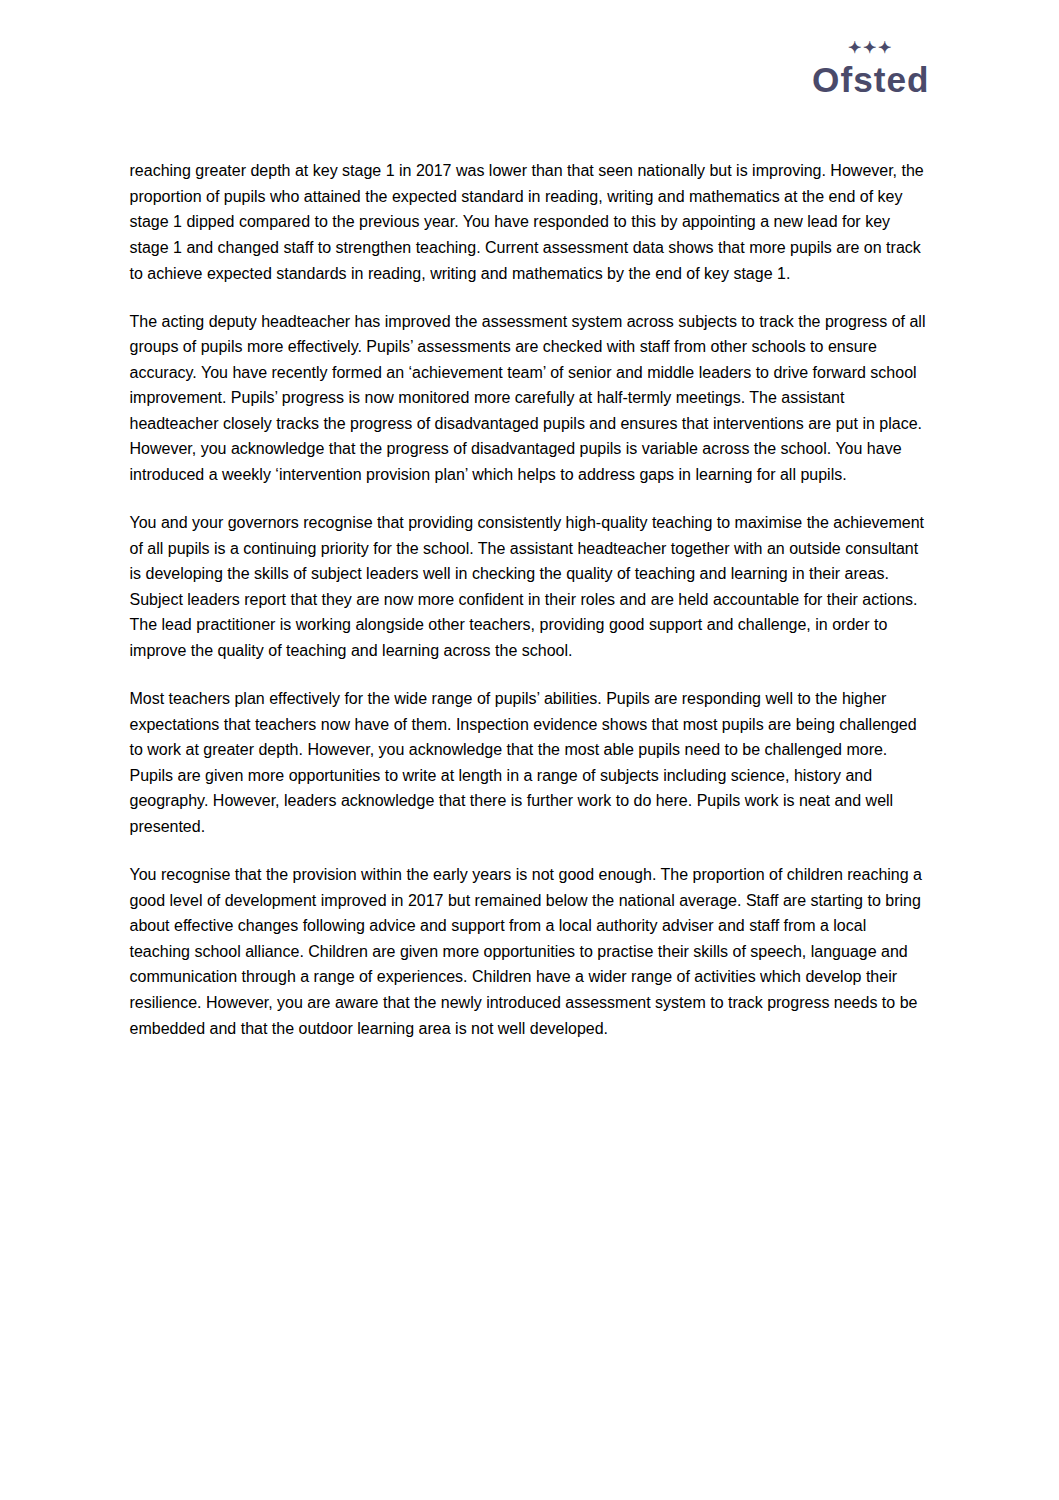✦✦✦ Ofsted
reaching greater depth at key stage 1 in 2017 was lower than that seen nationally but is improving. However, the proportion of pupils who attained the expected standard in reading, writing and mathematics at the end of key stage 1 dipped compared to the previous year. You have responded to this by appointing a new lead for key stage 1 and changed staff to strengthen teaching. Current assessment data shows that more pupils are on track to achieve expected standards in reading, writing and mathematics by the end of key stage 1.
The acting deputy headteacher has improved the assessment system across subjects to track the progress of all groups of pupils more effectively. Pupils’ assessments are checked with staff from other schools to ensure accuracy. You have recently formed an ‘achievement team’ of senior and middle leaders to drive forward school improvement. Pupils’ progress is now monitored more carefully at half-termly meetings. The assistant headteacher closely tracks the progress of disadvantaged pupils and ensures that interventions are put in place. However, you acknowledge that the progress of disadvantaged pupils is variable across the school. You have introduced a weekly ‘intervention provision plan’ which helps to address gaps in learning for all pupils.
You and your governors recognise that providing consistently high-quality teaching to maximise the achievement of all pupils is a continuing priority for the school. The assistant headteacher together with an outside consultant is developing the skills of subject leaders well in checking the quality of teaching and learning in their areas. Subject leaders report that they are now more confident in their roles and are held accountable for their actions. The lead practitioner is working alongside other teachers, providing good support and challenge, in order to improve the quality of teaching and learning across the school.
Most teachers plan effectively for the wide range of pupils’ abilities. Pupils are responding well to the higher expectations that teachers now have of them. Inspection evidence shows that most pupils are being challenged to work at greater depth. However, you acknowledge that the most able pupils need to be challenged more. Pupils are given more opportunities to write at length in a range of subjects including science, history and geography. However, leaders acknowledge that there is further work to do here. Pupils work is neat and well presented.
You recognise that the provision within the early years is not good enough. The proportion of children reaching a good level of development improved in 2017 but remained below the national average. Staff are starting to bring about effective changes following advice and support from a local authority adviser and staff from a local teaching school alliance. Children are given more opportunities to practise their skills of speech, language and communication through a range of experiences. Children have a wider range of activities which develop their resilience. However, you are aware that the newly introduced assessment system to track progress needs to be embedded and that the outdoor learning area is not well developed.